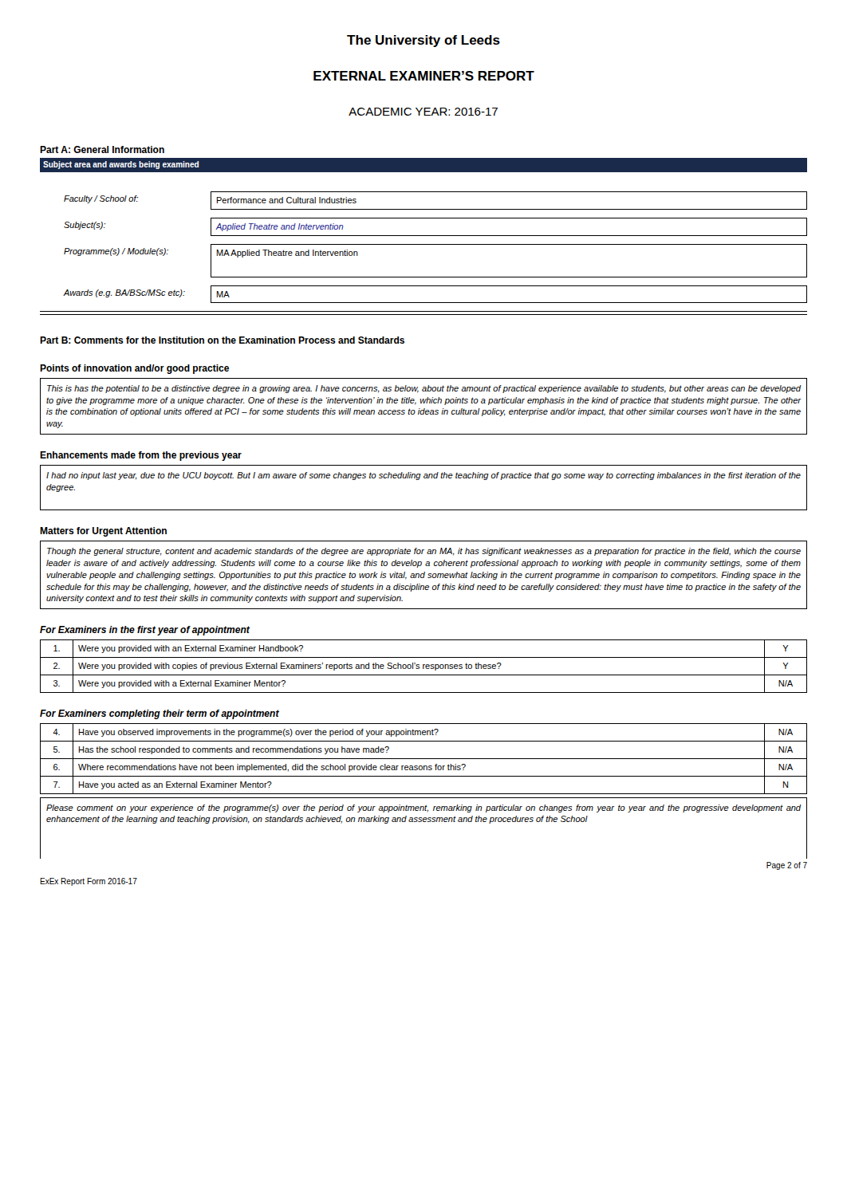The University of Leeds
EXTERNAL EXAMINER’S REPORT
ACADEMIC YEAR: 2016-17
Part A: General Information
Subject area and awards being examined
| Faculty / School of: | Performance and Cultural Industries |
| Subject(s): | Applied Theatre and Intervention |
| Programme(s) / Module(s): | MA Applied Theatre and Intervention |
| Awards (e.g. BA/BSc/MSc etc): | MA |
Part B: Comments for the Institution on the Examination Process and Standards
Points of innovation and/or good practice
This is has the potential to be a distinctive degree in a growing area. I have concerns, as below, about the amount of practical experience available to students, but other areas can be developed to give the programme more of a unique character. One of these is the ‘intervention’ in the title, which points to a particular emphasis in the kind of practice that students might pursue. The other is the combination of optional units offered at PCI – for some students this will mean access to ideas in cultural policy, enterprise and/or impact, that other similar courses won’t have in the same way.
Enhancements made from the previous year
I had no input last year, due to the UCU boycott. But I am aware of some changes to scheduling and the teaching of practice that go some way to correcting imbalances in the first iteration of the degree.
Matters for Urgent Attention
Though the general structure, content and academic standards of the degree are appropriate for an MA, it has significant weaknesses as a preparation for practice in the field, which the course leader is aware of and actively addressing. Students will come to a course like this to develop a coherent professional approach to working with people in community settings, some of them vulnerable people and challenging settings. Opportunities to put this practice to work is vital, and somewhat lacking in the current programme in comparison to competitors. Finding space in the schedule for this may be challenging, however, and the distinctive needs of students in a discipline of this kind need to be carefully considered: they must have time to practice in the safety of the university context and to test their skills in community contexts with support and supervision.
For Examiners in the first year of appointment
| 1. | Were you provided with an External Examiner Handbook? | Y |
| 2. | Were you provided with copies of previous External Examiners’ reports and the School’s responses to these? | Y |
| 3. | Were you provided with a External Examiner Mentor? | N/A |
For Examiners completing their term of appointment
| 4. | Have you observed improvements in the programme(s) over the period of your appointment? | N/A |
| 5. | Has the school responded to comments and recommendations you have made? | N/A |
| 6. | Where recommendations have not been implemented, did the school provide clear reasons for this? | N/A |
| 7. | Have you acted as an External Examiner Mentor? | N |
Please comment on your experience of the programme(s) over the period of your appointment, remarking in particular on changes from year to year and the progressive development and enhancement of the learning and teaching provision, on standards achieved, on marking and assessment and the procedures of the School
Page 2 of 7
ExEx Report Form 2016-17